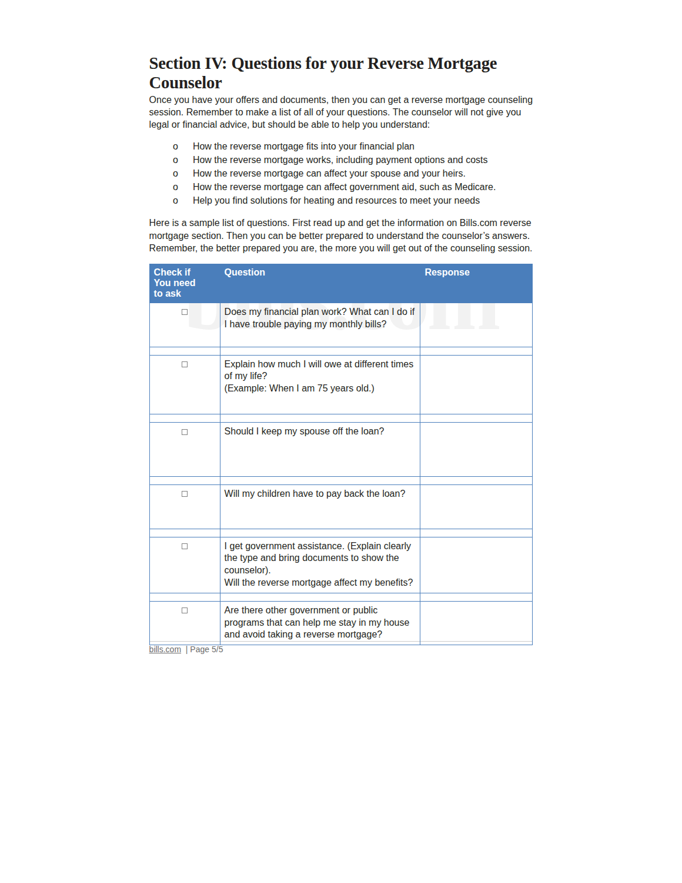bills.com
Section IV: Questions for your Reverse Mortgage Counselor
Once you have your offers and documents, then you can get a reverse mortgage counseling session. Remember to make a list of all of your questions. The counselor will not give you legal or financial advice, but should be able to help you understand:
How the reverse mortgage fits into your financial plan
How the reverse mortgage works, including payment options and costs
How the reverse mortgage can affect your spouse and your heirs.
How the reverse mortgage can affect government aid, such as Medicare.
Help you find solutions for heating and resources to meet your needs
Here is a sample list of questions. First read up and get the information on Bills.com reverse mortgage section. Then you can be better prepared to understand the counselor’s answers. Remember, the better prepared you are, the more you will get out of the counseling session.
| Check if You need to ask | Question | Response |
| --- | --- | --- |
| | Does my financial plan work? What can I do if I have trouble paying my monthly bills? | |
| | Explain how much I will owe at different times of my life? (Example: When I am 75 years old.) | |
| | Should I keep my spouse off the loan? | |
| | Will my children have to pay back the loan? | |
| | I get government assistance. (Explain clearly the type and bring documents to show the counselor). Will the reverse mortgage affect my benefits? | |
| | Are there other government or public programs that can help me stay in my house and avoid taking a reverse mortgage? | |
bills.com | Page 5/5